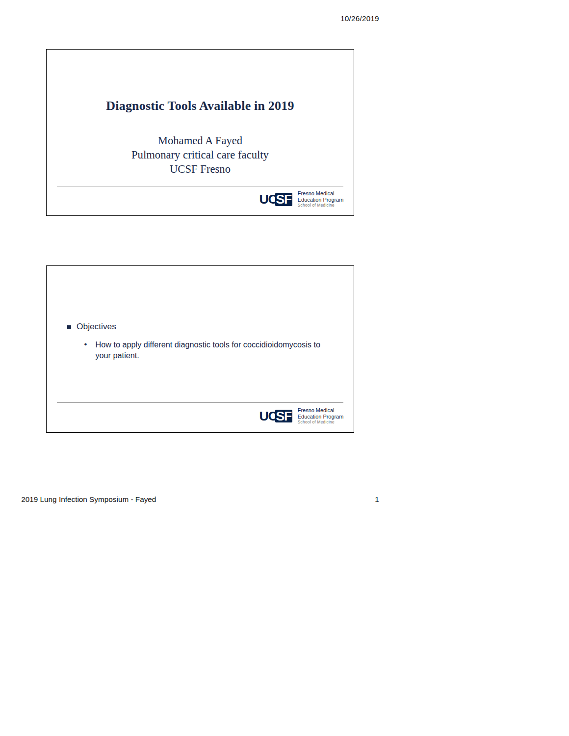10/26/2019
Diagnostic Tools Available in 2019
Mohamed A Fayed
Pulmonary critical care faculty
UCSF Fresno
UCSF
Fresno Medical
Education Program
School of Medicine
Objectives
How to apply different diagnostic tools for coccidioidomycosis to your patient.
UCSF
Fresno Medical
Education Program
School of Medicine
2019 Lung Infection Symposium - Fayed 1